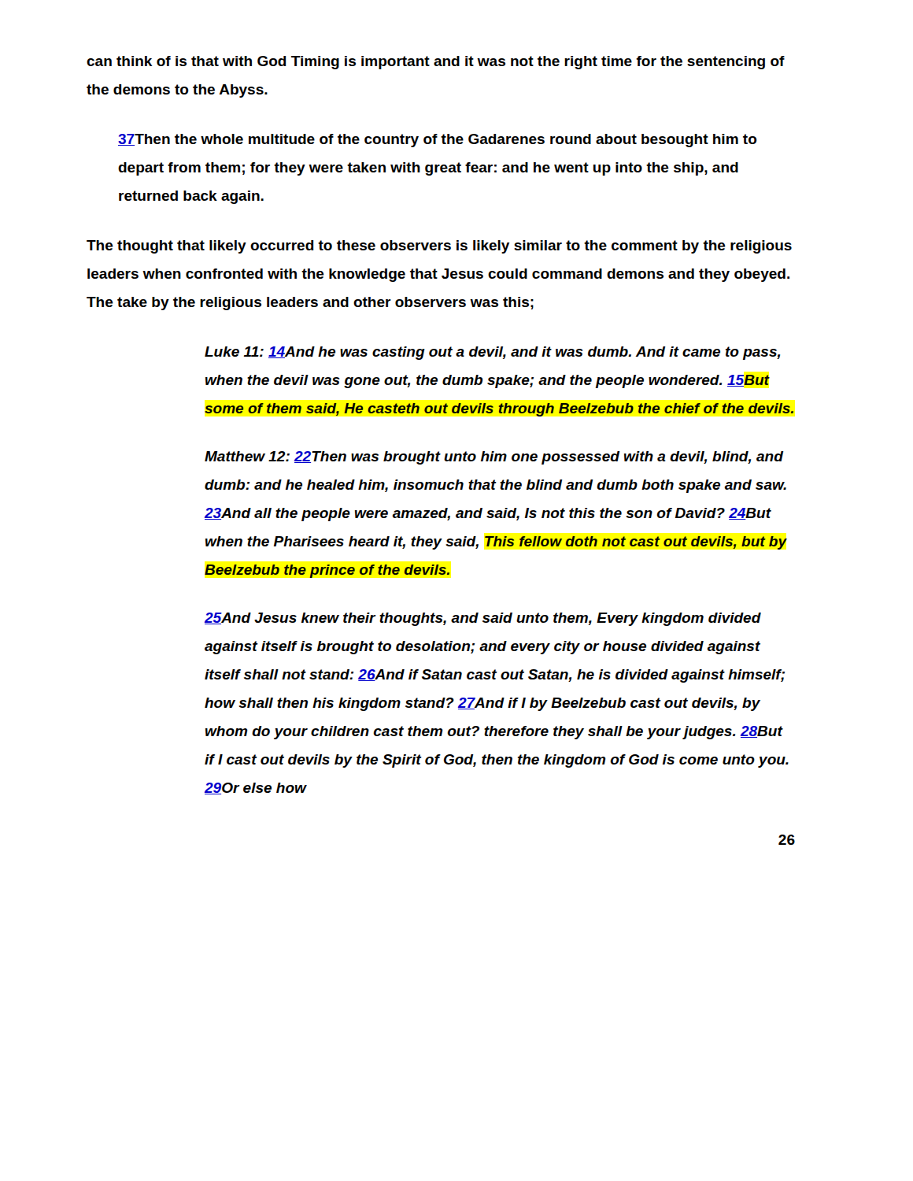can think of is that with God Timing is important and it was not the right time for the sentencing of the demons to the Abyss.
37 Then the whole multitude of the country of the Gadarenes round about besought him to depart from them; for they were taken with great fear: and he went up into the ship, and returned back again.
The thought that likely occurred to these observers is likely similar to the comment by the religious leaders when confronted with the knowledge that Jesus could command demons and they obeyed. The take by the religious leaders and other observers was this;
Luke 11: 14 And he was casting out a devil, and it was dumb. And it came to pass, when the devil was gone out, the dumb spake; and the people wondered. 15 But some of them said, He casteth out devils through Beelzebub the chief of the devils.
Matthew 12: 22 Then was brought unto him one possessed with a devil, blind, and dumb: and he healed him, insomuch that the blind and dumb both spake and saw. 23 And all the people were amazed, and said, Is not this the son of David? 24 But when the Pharisees heard it, they said, This fellow doth not cast out devils, but by Beelzebub the prince of the devils.
25 And Jesus knew their thoughts, and said unto them, Every kingdom divided against itself is brought to desolation; and every city or house divided against itself shall not stand: 26 And if Satan cast out Satan, he is divided against himself; how shall then his kingdom stand? 27 And if I by Beelzebub cast out devils, by whom do your children cast them out? therefore they shall be your judges. 28 But if I cast out devils by the Spirit of God, then the kingdom of God is come unto you. 29 Or else how
26